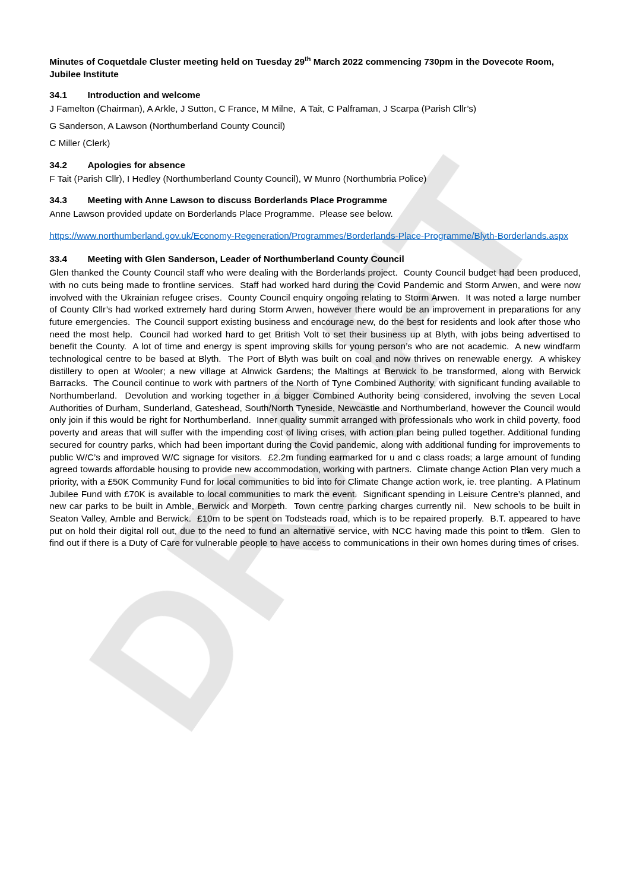DRAFT
Minutes of Coquetdale Cluster meeting held on Tuesday 29th March 2022 commencing 730pm in the Dovecote Room, Jubilee Institute
34.1 Introduction and welcome
J Famelton (Chairman), A Arkle, J Sutton, C France, M Milne, A Tait, C Palframan, J Scarpa (Parish Cllr’s)
G Sanderson, A Lawson (Northumberland County Council)
C Miller (Clerk)
34.2 Apologies for absence
F Tait (Parish Cllr), I Hedley (Northumberland County Council), W Munro (Northumbria Police)
34.3 Meeting with Anne Lawson to discuss Borderlands Place Programme
Anne Lawson provided update on Borderlands Place Programme. Please see below.
https://www.northumberland.gov.uk/Economy-Regeneration/Programmes/Borderlands-Place-Programme/Blyth-Borderlands.aspx
33.4 Meeting with Glen Sanderson, Leader of Northumberland County Council
Glen thanked the County Council staff who were dealing with the Borderlands project. County Council budget had been produced, with no cuts being made to frontline services. Staff had worked hard during the Covid Pandemic and Storm Arwen, and were now involved with the Ukrainian refugee crises. County Council enquiry ongoing relating to Storm Arwen. It was noted a large number of County Cllr’s had worked extremely hard during Storm Arwen, however there would be an improvement in preparations for any future emergencies. The Council support existing business and encourage new, do the best for residents and look after those who need the most help. Council had worked hard to get British Volt to set their business up at Blyth, with jobs being advertised to benefit the County. A lot of time and energy is spent improving skills for young person’s who are not academic. A new windfarm technological centre to be based at Blyth. The Port of Blyth was built on coal and now thrives on renewable energy. A whiskey distillery to open at Wooler; a new village at Alnwick Gardens; the Maltings at Berwick to be transformed, along with Berwick Barracks. The Council continue to work with partners of the North of Tyne Combined Authority, with significant funding available to Northumberland. Devolution and working together in a bigger Combined Authority being considered, involving the seven Local Authorities of Durham, Sunderland, Gateshead, South/North Tyneside, Newcastle and Northumberland, however the Council would only join if this would be right for Northumberland. Inner quality summit arranged with professionals who work in child poverty, food poverty and areas that will suffer with the impending cost of living crises, with action plan being pulled together. Additional funding secured for country parks, which had been important during the Covid pandemic, along with additional funding for improvements to public W/C’s and improved W/C signage for visitors. £2.2m funding earmarked for u and c class roads; a large amount of funding agreed towards affordable housing to provide new accommodation, working with partners. Climate change Action Plan very much a priority, with a £50K Community Fund for local communities to bid into for Climate Change action work, ie. tree planting. A Platinum Jubilee Fund with £70K is available to local communities to mark the event. Significant spending in Leisure Centre’s planned, and new car parks to be built in Amble, Berwick and Morpeth. Town centre parking charges currently nil. New schools to be built in Seaton Valley, Amble and Berwick. £10m to be spent on Todsteads road, which is to be repaired properly. B.T. appeared to have put on hold their digital roll out, due to the need to fund an alternative service, with NCC having made this point to them. Glen to find out if there is a Duty of Care for vulnerable people to have access to communications in their own homes during times of crises.
1